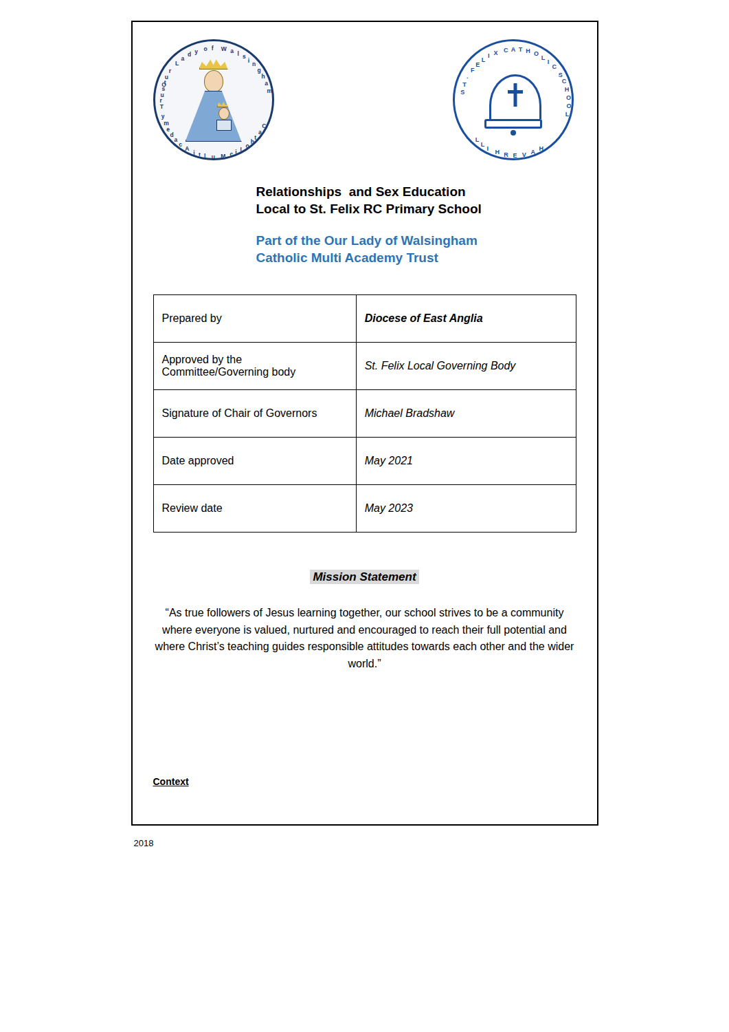O u r L a d y o f W a l s i n g h a m C a t h o l i c M u l t i A c a d e m y T r u s t
S T . F E L I X C A T H O L I C S C H O O L H A V E R H I L L
Relationships and Sex Education
Local to St. Felix RC Primary School
Part of the Our Lady of Walsingham
Catholic Multi Academy Trust
| Prepared by | Diocese of East Anglia |
| Approved by the Committee/Governing body | St. Felix Local Governing Body |
| Signature of Chair of Governors | Michael Bradshaw |
| Date approved | May 2021 |
| Review date | May 2023 |
Mission Statement
“As true followers of Jesus learning together, our school strives to be a community where everyone is valued, nurtured and encouraged to reach their full potential and where Christ’s teaching guides responsible attitudes towards each other and the wider world.”
Context
2018